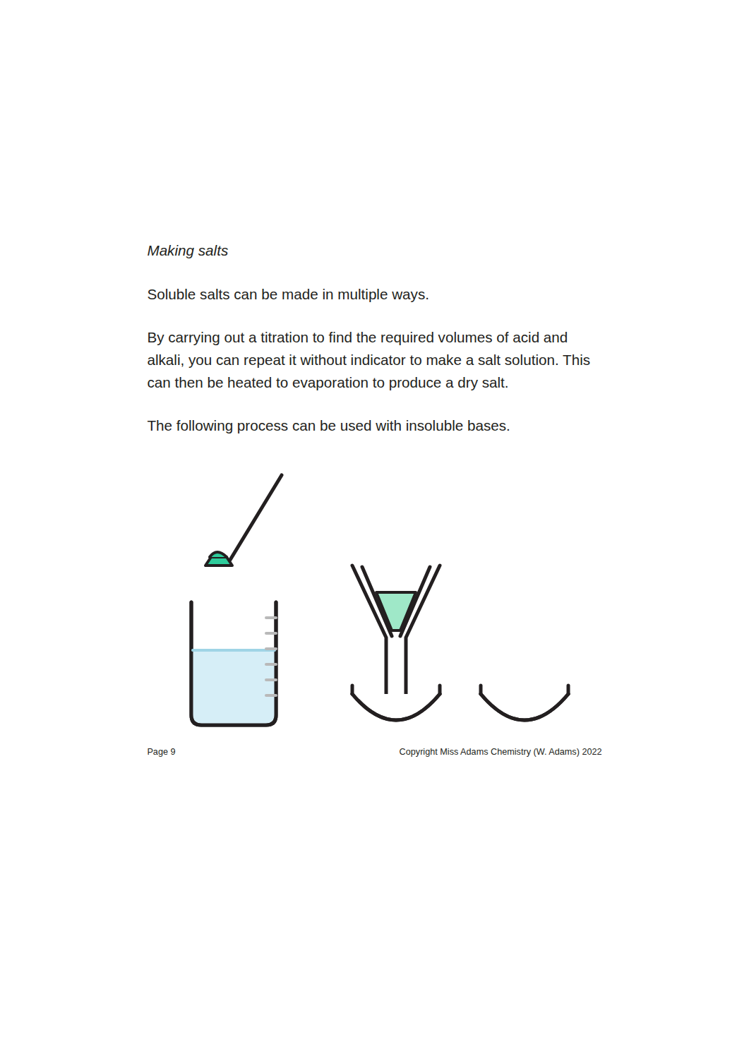Making salts
Soluble salts can be made in multiple ways.
By carrying out a titration to find the required volumes of acid and alkali, you can repeat it without indicator to make a salt solution. This can then be heated to evaporation to produce a dry salt.
The following process can be used with insoluble bases.
Page 9 Copyright Miss Adams Chemistry (W. Adams) 2022